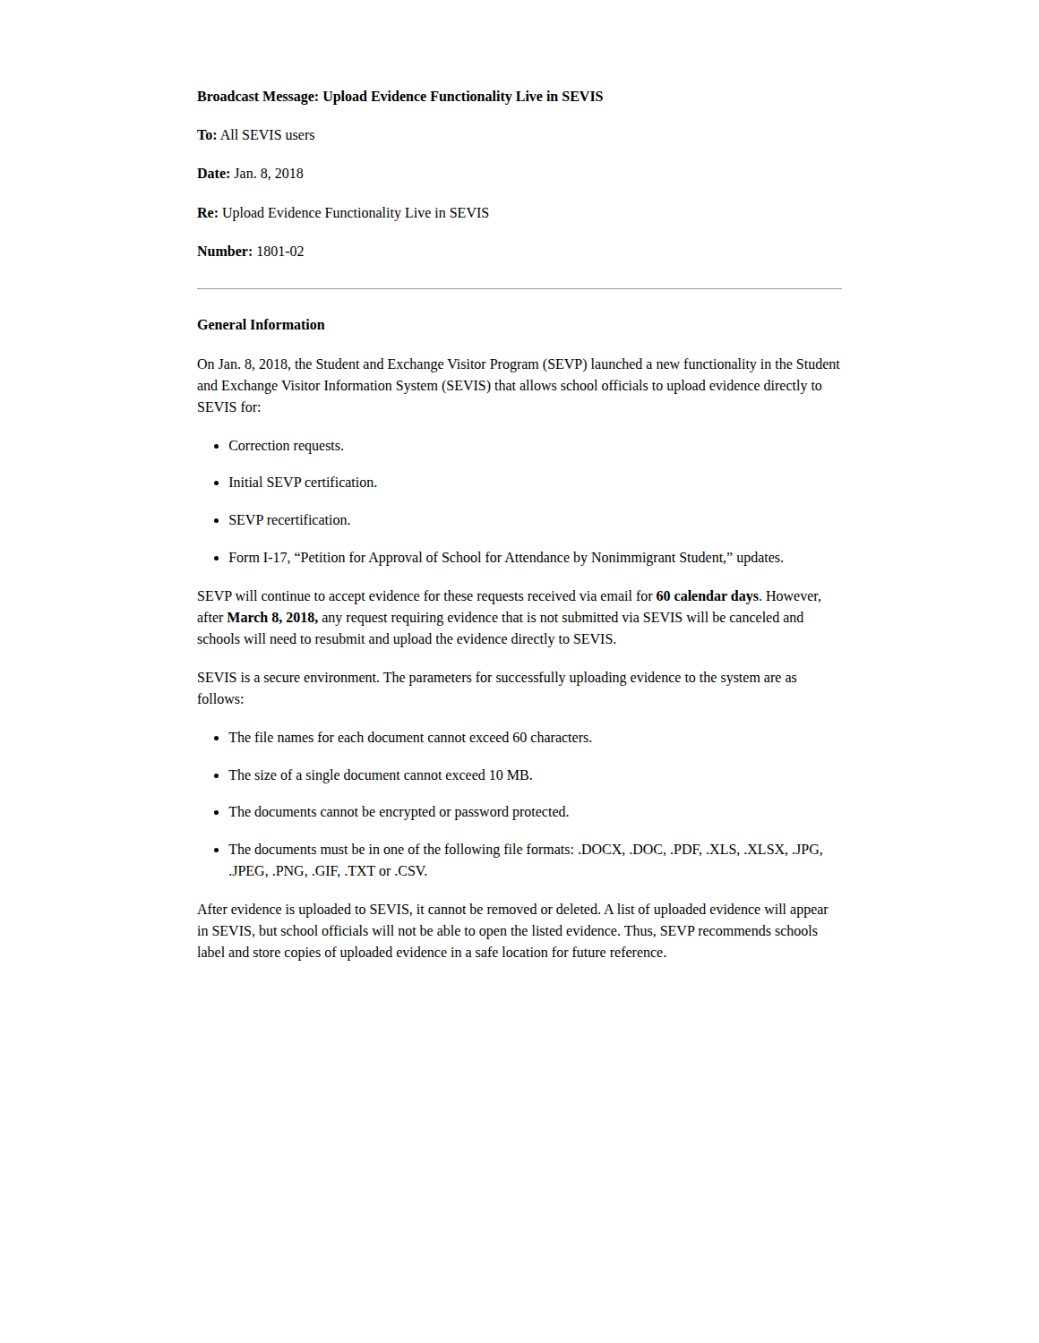Broadcast Message: Upload Evidence Functionality Live in SEVIS
To: All SEVIS users
Date: Jan. 8, 2018
Re: Upload Evidence Functionality Live in SEVIS
Number: 1801-02
General Information
On Jan. 8, 2018, the Student and Exchange Visitor Program (SEVP) launched a new functionality in the Student and Exchange Visitor Information System (SEVIS) that allows school officials to upload evidence directly to SEVIS for:
Correction requests.
Initial SEVP certification.
SEVP recertification.
Form I-17, “Petition for Approval of School for Attendance by Nonimmigrant Student,” updates.
SEVP will continue to accept evidence for these requests received via email for 60 calendar days. However, after March 8, 2018, any request requiring evidence that is not submitted via SEVIS will be canceled and schools will need to resubmit and upload the evidence directly to SEVIS.
SEVIS is a secure environment. The parameters for successfully uploading evidence to the system are as follows:
The file names for each document cannot exceed 60 characters.
The size of a single document cannot exceed 10 MB.
The documents cannot be encrypted or password protected.
The documents must be in one of the following file formats: .DOCX, .DOC, .PDF, .XLS, .XLSX, .JPG, .JPEG, .PNG, .GIF, .TXT or .CSV.
After evidence is uploaded to SEVIS, it cannot be removed or deleted. A list of uploaded evidence will appear in SEVIS, but school officials will not be able to open the listed evidence. Thus, SEVP recommends schools label and store copies of uploaded evidence in a safe location for future reference.